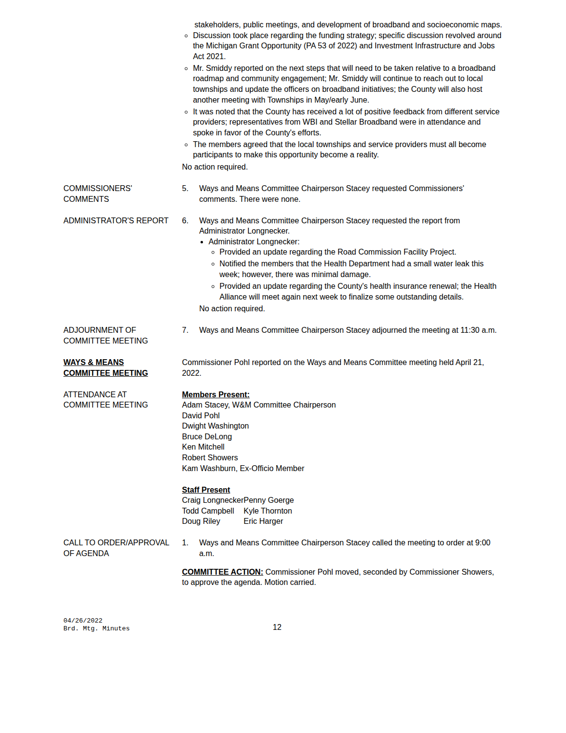| | stakeholders, public meetings, and development of broadband and socioeconomic maps. Discussion took place regarding the funding strategy; specific discussion revolved around the Michigan Grant Opportunity (PA 53 of 2022) and Investment Infrastructure and Jobs Act 2021. Mr. Smiddy reported on the next steps that will need to be taken relative to a broadband roadmap and community engagement; Mr. Smiddy will continue to reach out to local townships and update the officers on broadband initiatives; the County will also host another meeting with Townships in May/early June. It was noted that the County has received a lot of positive feedback from different service providers; representatives from WBI and Stellar Broadband were in attendance and spoke in favor of the County's efforts. The members agreed that the local townships and service providers must all become participants to make this opportunity become a reality. No action required. |
| COMMISSIONERS' COMMENTS | / 5. / Ways and Means Committee Chairperson Stacey requested Commissioners' comments. There were none. / |
| ADMINISTRATOR'S REPORT | / 6. / Ways and Means Committee Chairperson Stacey requested the report from Administrator Longnecker. Administrator Longnecker: Provided an update regarding the Road Commission Facility Project. Notified the members that the Health Department had a small water leak this week; however, there was minimal damage. Provided an update regarding the County's health insurance renewal; the Health Alliance will meet again next week to finalize some outstanding details. No action required. / |
| ADJOURNMENT OF COMMITTEE MEETING | / 7. / Ways and Means Committee Chairperson Stacey adjourned the meeting at 11:30 a.m. / |
| WAYS & MEANS COMMITTEE MEETING | Commissioner Pohl reported on the Ways and Means Committee meeting held April 21, 2022. |
| ATTENDANCE AT COMMITTEE MEETING | Members Present: Adam Stacey, W&M Committee Chairperson David Pohl Dwight Washington Bruce DeLong Ken Mitchell Robert Showers Kam Washburn, Ex-Officio Member Staff Present / Craig Longnecker / Penny Goerge / / Todd Campbell / Kyle Thornton / / Doug Riley / Eric Harger / |
| CALL TO ORDER/APPROVAL OF AGENDA | / 1. / Ways and Means Committee Chairperson Stacey called the meeting to order at 9:00 a.m. / COMMITTEE ACTION: Commissioner Pohl moved, seconded by Commissioner Showers, to approve the agenda. Motion carried. |
04/26/2022
Brd. Mtg. Minutes
12